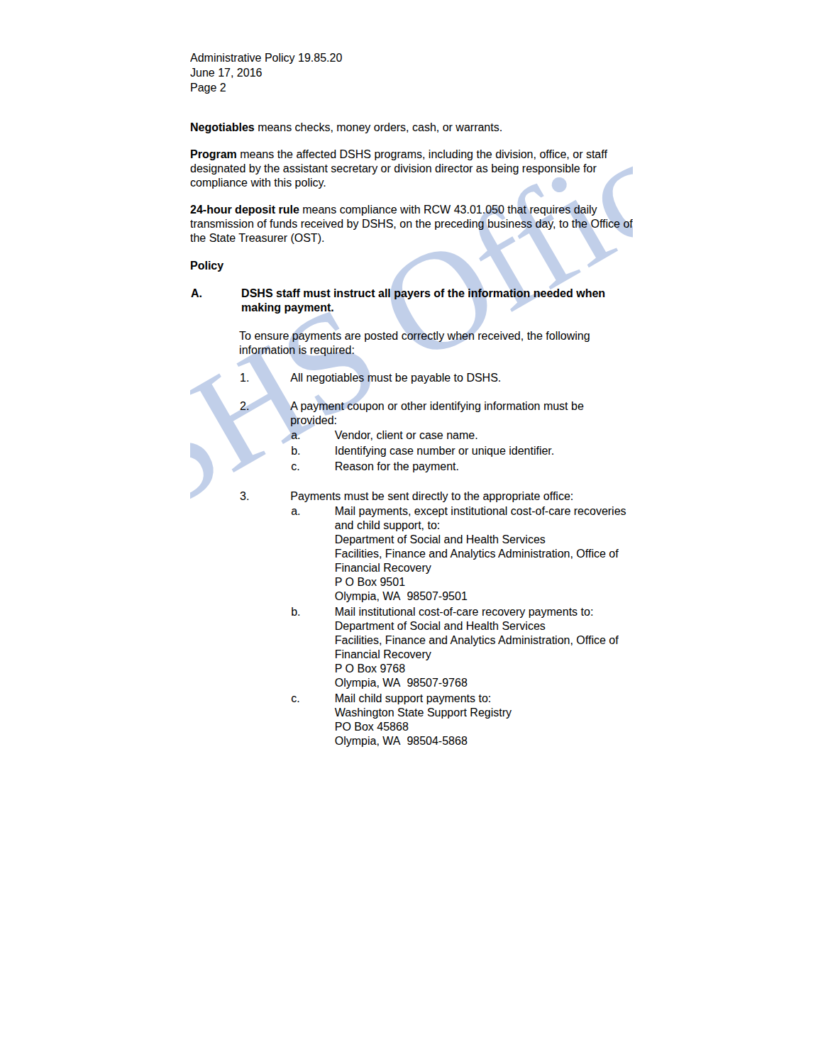DSHS Official
Administrative Policy 19.85.20
June 17, 2016
Page 2
Negotiables means checks, money orders, cash, or warrants.
Program means the affected DSHS programs, including the division, office, or staff designated by the assistant secretary or division director as being responsible for compliance with this policy.
24-hour deposit rule means compliance with RCW 43.01.050 that requires daily transmission of funds received by DSHS, on the preceding business day, to the Office of the State Treasurer (OST).
Policy
| A. | DSHS staff must instruct all payers of the information needed when making payment. |
To ensure payments are posted correctly when received, the following information is required:
| 1. | All negotiables must be payable to DSHS. |
| 2. | A payment coupon or other identifying information must be provided: / a. / Vendor, client or case name. / / b. / Identifying case number or unique identifier. / / c. / Reason for the payment. / |
| 3. | Payments must be sent directly to the appropriate office: / a. / Mail payments, except institutional cost-of-care recoveries and child support, to: Department of Social and Health Services Facilities, Finance and Analytics Administration, Office of Financial Recovery P O Box 9501 Olympia, WA 98507-9501 / / b. / Mail institutional cost-of-care recovery payments to: Department of Social and Health Services Facilities, Finance and Analytics Administration, Office of Financial Recovery P O Box 9768 Olympia, WA 98507-9768 / / c. / Mail child support payments to: Washington State Support Registry PO Box 45868 Olympia, WA 98504-5868 / |